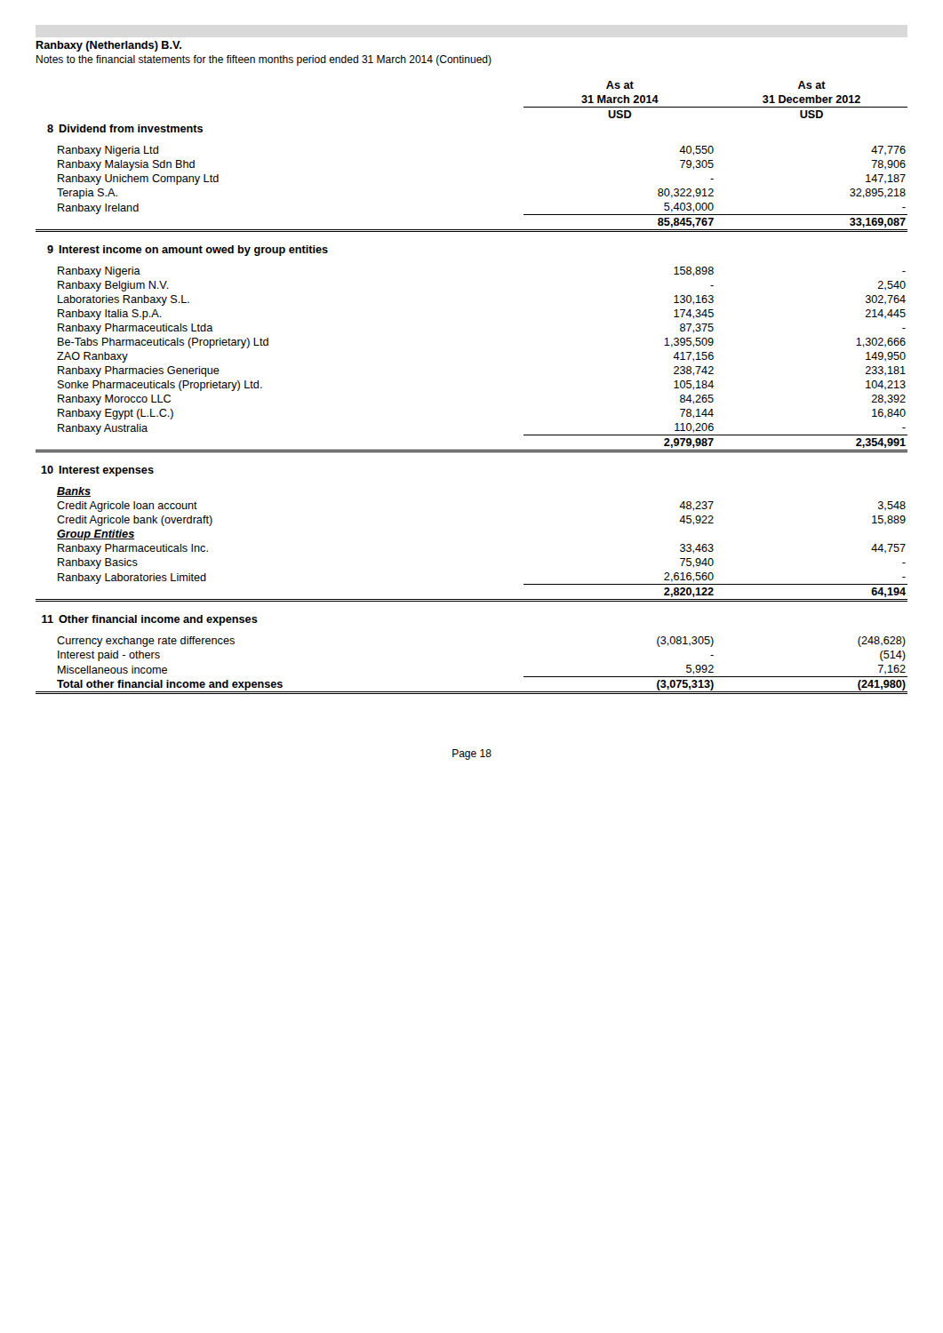Ranbaxy (Netherlands) B.V.
Notes to the financial statements for the fifteen months period ended 31 March 2014 (Continued)
| | As at | As at |
| | 31 March 2014 | 31 December 2012 |
| | USD | USD |
| 8 Dividend from investments | | |
| Ranbaxy Nigeria Ltd | 40,550 | 47,776 |
| Ranbaxy Malaysia Sdn Bhd | 79,305 | 78,906 |
| Ranbaxy Unichem Company Ltd | - | 147,187 |
| Terapia S.A. | 80,322,912 | 32,895,218 |
| Ranbaxy Ireland | 5,403,000 | - |
| | 85,845,767 | 33,169,087 |
| 9 Interest income on amount owed by group entities | | |
| Ranbaxy Nigeria | 158,898 | - |
| Ranbaxy Belgium N.V. | - | 2,540 |
| Laboratories Ranbaxy S.L. | 130,163 | 302,764 |
| Ranbaxy Italia S.p.A. | 174,345 | 214,445 |
| Ranbaxy Pharmaceuticals Ltda | 87,375 | - |
| Be-Tabs Pharmaceuticals (Proprietary) Ltd | 1,395,509 | 1,302,666 |
| ZAO Ranbaxy | 417,156 | 149,950 |
| Ranbaxy Pharmacies Generique | 238,742 | 233,181 |
| Sonke Pharmaceuticals (Proprietary) Ltd. | 105,184 | 104,213 |
| Ranbaxy Morocco LLC | 84,265 | 28,392 |
| Ranbaxy Egypt (L.L.C.) | 78,144 | 16,840 |
| Ranbaxy Australia | 110,206 | - |
| | 2,979,987 | 2,354,991 |
| 10 Interest expenses | | |
| Banks | | |
| Credit Agricole loan account | 48,237 | 3,548 |
| Credit Agricole bank (overdraft) | 45,922 | 15,889 |
| Group Entities | | |
| Ranbaxy Pharmaceuticals Inc. | 33,463 | 44,757 |
| Ranbaxy Basics | 75,940 | - |
| Ranbaxy Laboratories Limited | 2,616,560 | - |
| | 2,820,122 | 64,194 |
| 11 Other financial income and expenses | | |
| Currency exchange rate differences | (3,081,305) | (248,628) |
| Interest paid - others | - | (514) |
| Miscellaneous income | 5,992 | 7,162 |
| Total other financial income and expenses | (3,075,313) | (241,980) |
Page 18